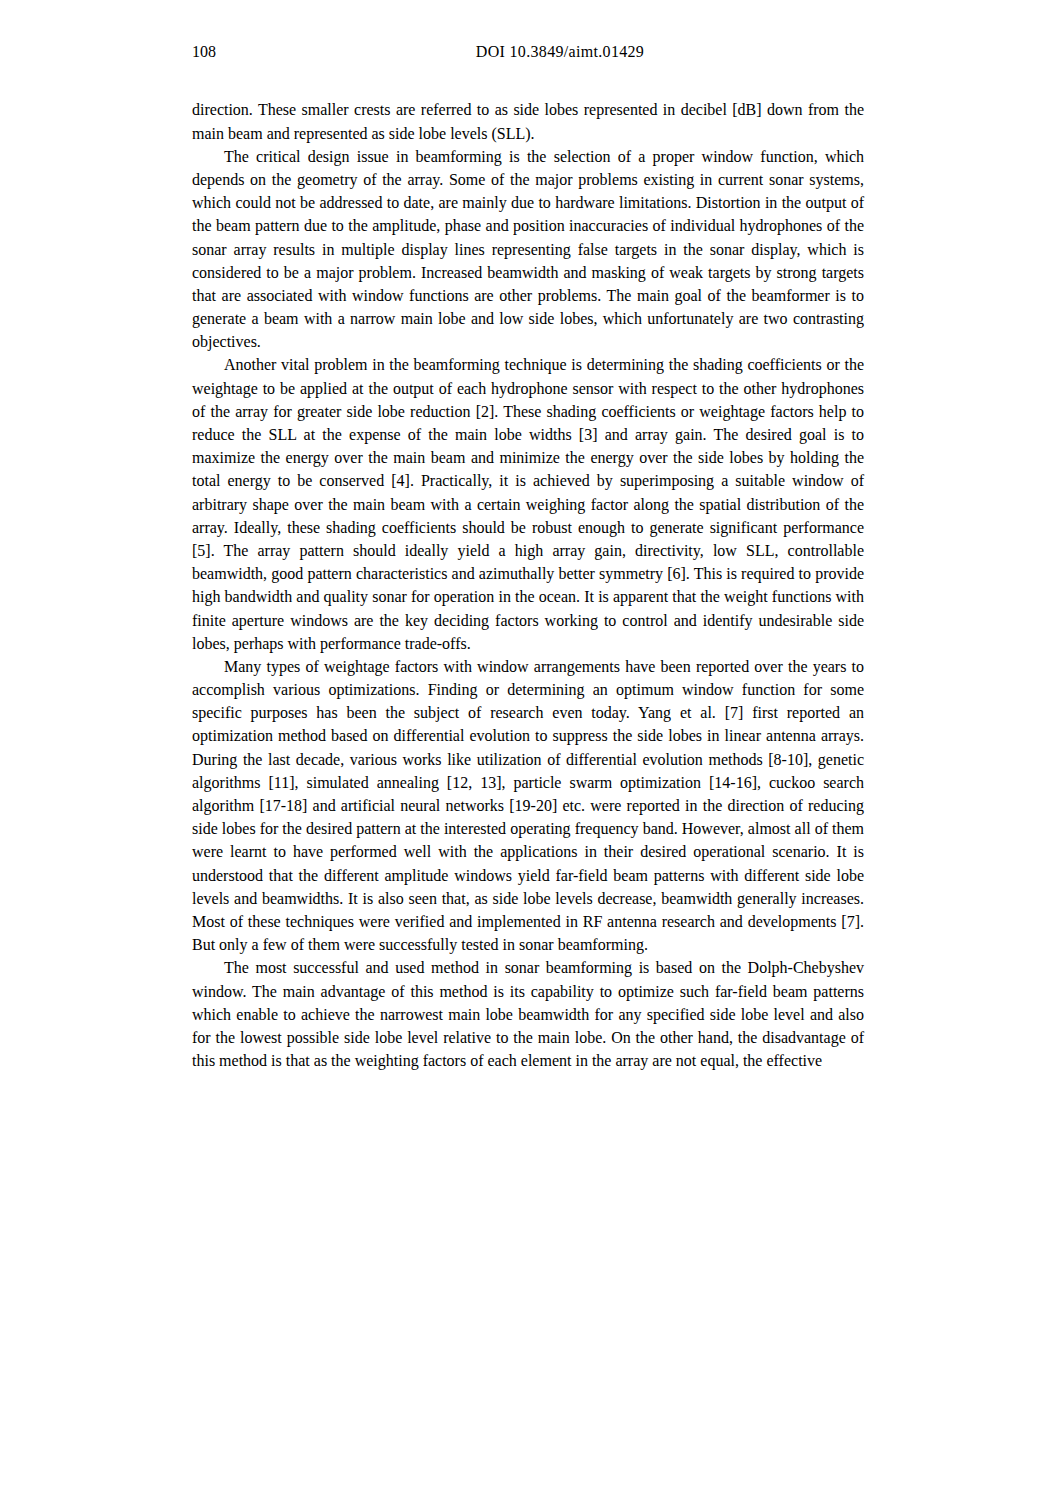108 DOI 10.3849/aimt.01429
direction. These smaller crests are referred to as side lobes represented in decibel [dB] down from the main beam and represented as side lobe levels (SLL).
The critical design issue in beamforming is the selection of a proper window function, which depends on the geometry of the array. Some of the major problems existing in current sonar systems, which could not be addressed to date, are mainly due to hardware limitations. Distortion in the output of the beam pattern due to the amplitude, phase and position inaccuracies of individual hydrophones of the sonar array results in multiple display lines representing false targets in the sonar display, which is considered to be a major problem. Increased beamwidth and masking of weak targets by strong targets that are associated with window functions are other problems. The main goal of the beamformer is to generate a beam with a narrow main lobe and low side lobes, which unfortunately are two contrasting objectives.
Another vital problem in the beamforming technique is determining the shading coefficients or the weightage to be applied at the output of each hydrophone sensor with respect to the other hydrophones of the array for greater side lobe reduction [2]. These shading coefficients or weightage factors help to reduce the SLL at the expense of the main lobe widths [3] and array gain. The desired goal is to maximize the energy over the main beam and minimize the energy over the side lobes by holding the total energy to be conserved [4]. Practically, it is achieved by superimposing a suitable window of arbitrary shape over the main beam with a certain weighing factor along the spatial distribution of the array. Ideally, these shading coefficients should be robust enough to generate significant performance [5]. The array pattern should ideally yield a high array gain, directivity, low SLL, controllable beamwidth, good pattern characteristics and azimuthally better symmetry [6]. This is required to provide high bandwidth and quality sonar for operation in the ocean. It is apparent that the weight functions with finite aperture windows are the key deciding factors working to control and identify undesirable side lobes, perhaps with performance trade-offs.
Many types of weightage factors with window arrangements have been reported over the years to accomplish various optimizations. Finding or determining an optimum window function for some specific purposes has been the subject of research even today. Yang et al. [7] first reported an optimization method based on differential evolution to suppress the side lobes in linear antenna arrays. During the last decade, various works like utilization of differential evolution methods [8-10], genetic algorithms [11], simulated annealing [12, 13], particle swarm optimization [14-16], cuckoo search algorithm [17-18] and artificial neural networks [19-20] etc. were reported in the direction of reducing side lobes for the desired pattern at the interested operating frequency band. However, almost all of them were learnt to have performed well with the applications in their desired operational scenario. It is understood that the different amplitude windows yield far-field beam patterns with different side lobe levels and beamwidths. It is also seen that, as side lobe levels decrease, beamwidth generally increases. Most of these techniques were verified and implemented in RF antenna research and developments [7]. But only a few of them were successfully tested in sonar beamforming.
The most successful and used method in sonar beamforming is based on the Dolph-Chebyshev window. The main advantage of this method is its capability to optimize such far-field beam patterns which enable to achieve the narrowest main lobe beamwidth for any specified side lobe level and also for the lowest possible side lobe level relative to the main lobe. On the other hand, the disadvantage of this method is that as the weighting factors of each element in the array are not equal, the effective